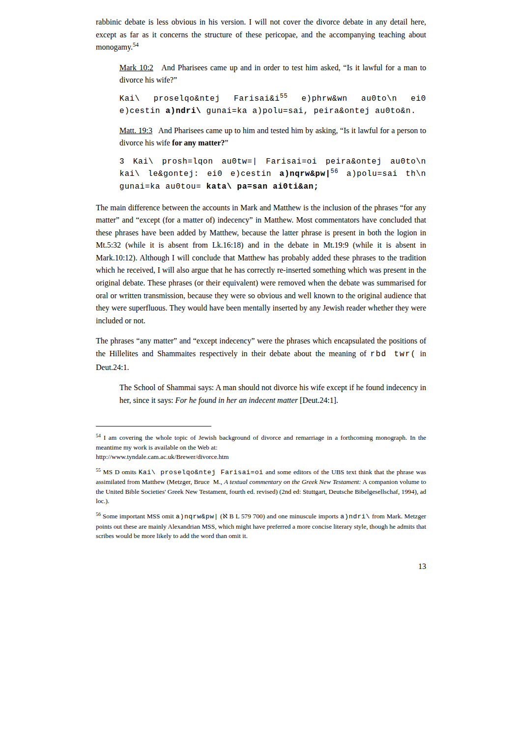rabbinic debate is less obvious in his version. I will not cover the divorce debate in any detail here, except as far as it concerns the structure of these pericopae, and the accompanying teaching about monogamy.54
Mark 10:2 And Pharisees came up and in order to test him asked, “Is it lawful for a man to divorce his wife?”
Kai\ proselqo&ntej Farisai&i55 e)phrw&wn au0to\n ei0 e)cestin a)ndri\ gunai=ka a)polu=sai, peira&ontej au0to&n.
Matt. 19:3 And Pharisees came up to him and tested him by asking, “Is it lawful for a person to divorce his wife for any matter?”
3 Kai\ prosh=lqon au0tw=| Farisai=oi peira&ontej au0to\n kai\ le&gontej: ei0 e)cestin a)nqrw&pw|56 a)polu=sai th\n gunai=ka au0tou= kata\ pa=san ai0ti&an;
The main difference between the accounts in Mark and Matthew is the inclusion of the phrases “for any matter” and “except (for a matter of) indecency” in Matthew. Most commentators have concluded that these phrases have been added by Matthew, because the latter phrase is present in both the logion in Mt.5:32 (while it is absent from Lk.16:18) and in the debate in Mt.19:9 (while it is absent in Mark.10:12). Although I will conclude that Matthew has probably added these phrases to the tradition which he received, I will also argue that he has correctly re-inserted something which was present in the original debate. These phrases (or their equivalent) were removed when the debate was summarised for oral or written transmission, because they were so obvious and well known to the original audience that they were superfluous. They would have been mentally inserted by any Jewish reader whether they were included or not.
The phrases “any matter” and “except indecency” were the phrases which encapsulated the positions of the Hillelites and Shammaites respectively in their debate about the meaning of rbd twr( in Deut.24:1.
The School of Shammai says: A man should not divorce his wife except if he found indecency in her, since it says: For he found in her an indecent matter [Deut.24:1].
54 I am covering the whole topic of Jewish background of divorce and remarriage in a forthcoming monograph. In the meantime my work is available on the Web at:
http://www.tyndale.cam.ac.uk/Brewer/divorce.htm
55 MS D omits Kai\ proselqo&ntej Farisai=oi and some editors of the UBS text think that the phrase was assimilated from Matthew (Metzger, Bruce M., A textual commentary on the Greek New Testament: A companion volume to the United Bible Societies' Greek New Testament, fourth ed. revised) (2nd ed: Stuttgart, Deutsche Bibelgesellschaf, 1994), ad loc.).
56 Some important MSS omit a)nqrw&pw| (ℵ B L 579 700) and one minuscule imports a)ndri\ from Mark. Metzger points out these are mainly Alexandrian MSS, which might have preferred a more concise literary style, though he admits that scribes would be more likely to add the word than omit it.
13